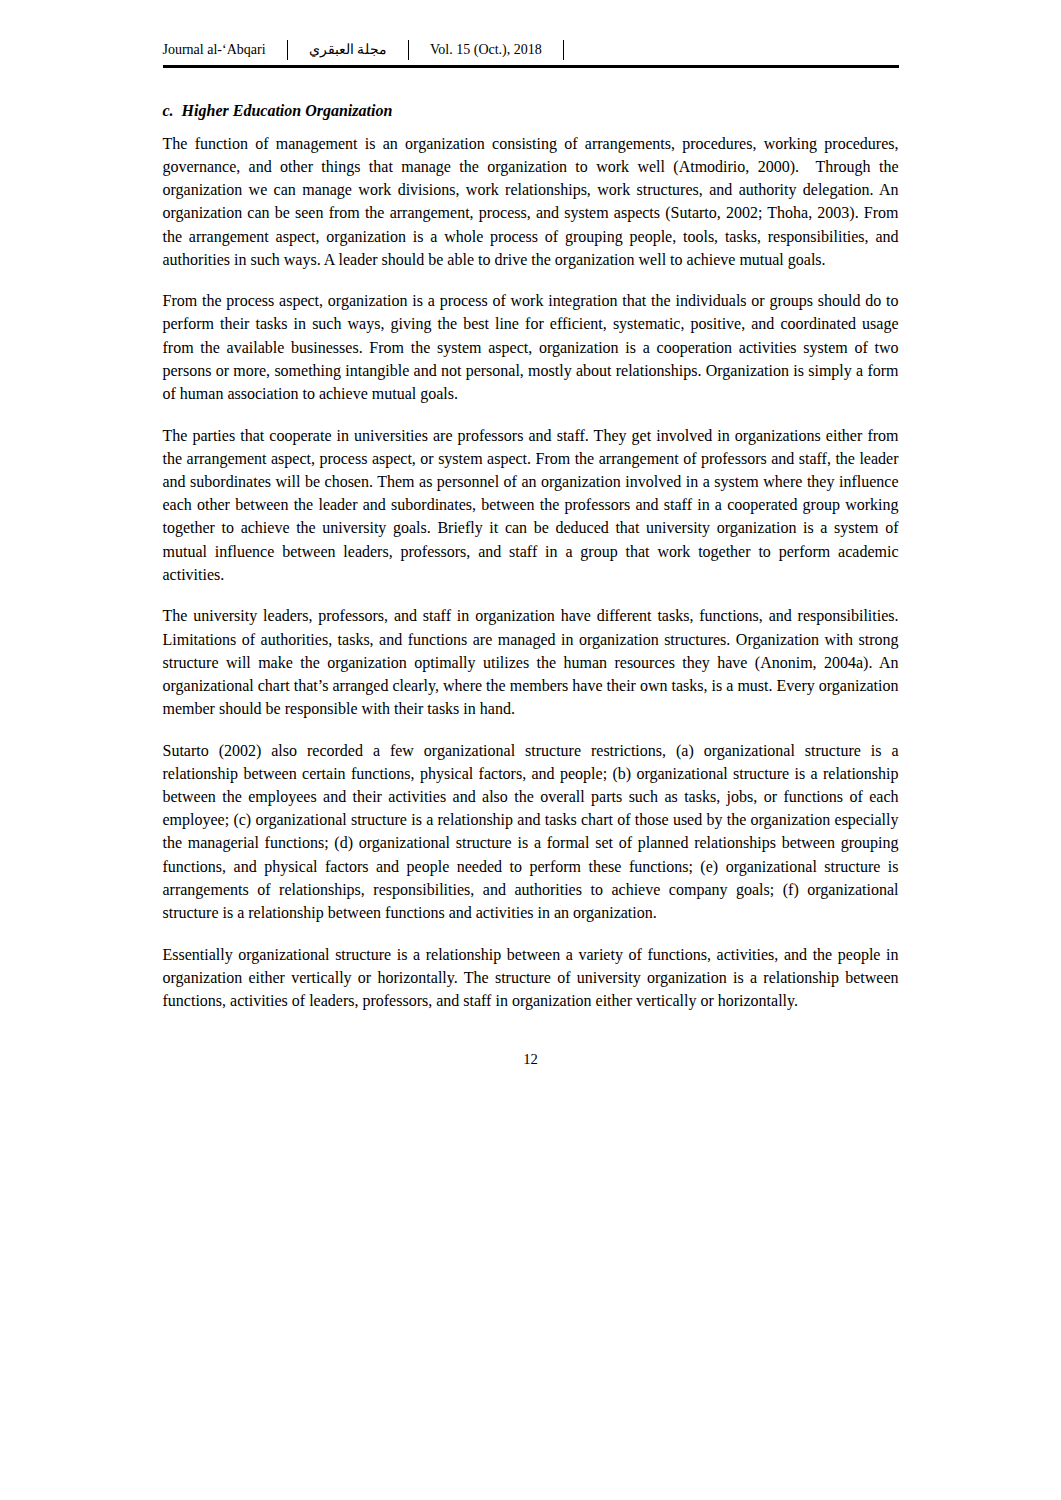Journal al-‘Abqari مجلة العبقري Vol. 15 (Oct.), 2018
c. Higher Education Organization
The function of management is an organization consisting of arrangements, procedures, working procedures, governance, and other things that manage the organization to work well (Atmodirio, 2000). Through the organization we can manage work divisions, work relationships, work structures, and authority delegation. An organization can be seen from the arrangement, process, and system aspects (Sutarto, 2002; Thoha, 2003). From the arrangement aspect, organization is a whole process of grouping people, tools, tasks, responsibilities, and authorities in such ways. A leader should be able to drive the organization well to achieve mutual goals.
From the process aspect, organization is a process of work integration that the individuals or groups should do to perform their tasks in such ways, giving the best line for efficient, systematic, positive, and coordinated usage from the available businesses. From the system aspect, organization is a cooperation activities system of two persons or more, something intangible and not personal, mostly about relationships. Organization is simply a form of human association to achieve mutual goals.
The parties that cooperate in universities are professors and staff. They get involved in organizations either from the arrangement aspect, process aspect, or system aspect. From the arrangement of professors and staff, the leader and subordinates will be chosen. Them as personnel of an organization involved in a system where they influence each other between the leader and subordinates, between the professors and staff in a cooperated group working together to achieve the university goals. Briefly it can be deduced that university organization is a system of mutual influence between leaders, professors, and staff in a group that work together to perform academic activities.
The university leaders, professors, and staff in organization have different tasks, functions, and responsibilities. Limitations of authorities, tasks, and functions are managed in organization structures. Organization with strong structure will make the organization optimally utilizes the human resources they have (Anonim, 2004a). An organizational chart that’s arranged clearly, where the members have their own tasks, is a must. Every organization member should be responsible with their tasks in hand.
Sutarto (2002) also recorded a few organizational structure restrictions, (a) organizational structure is a relationship between certain functions, physical factors, and people; (b) organizational structure is a relationship between the employees and their activities and also the overall parts such as tasks, jobs, or functions of each employee; (c) organizational structure is a relationship and tasks chart of those used by the organization especially the managerial functions; (d) organizational structure is a formal set of planned relationships between grouping functions, and physical factors and people needed to perform these functions; (e) organizational structure is arrangements of relationships, responsibilities, and authorities to achieve company goals; (f) organizational structure is a relationship between functions and activities in an organization.
Essentially organizational structure is a relationship between a variety of functions, activities, and the people in organization either vertically or horizontally. The structure of university organization is a relationship between functions, activities of leaders, professors, and staff in organization either vertically or horizontally.
12